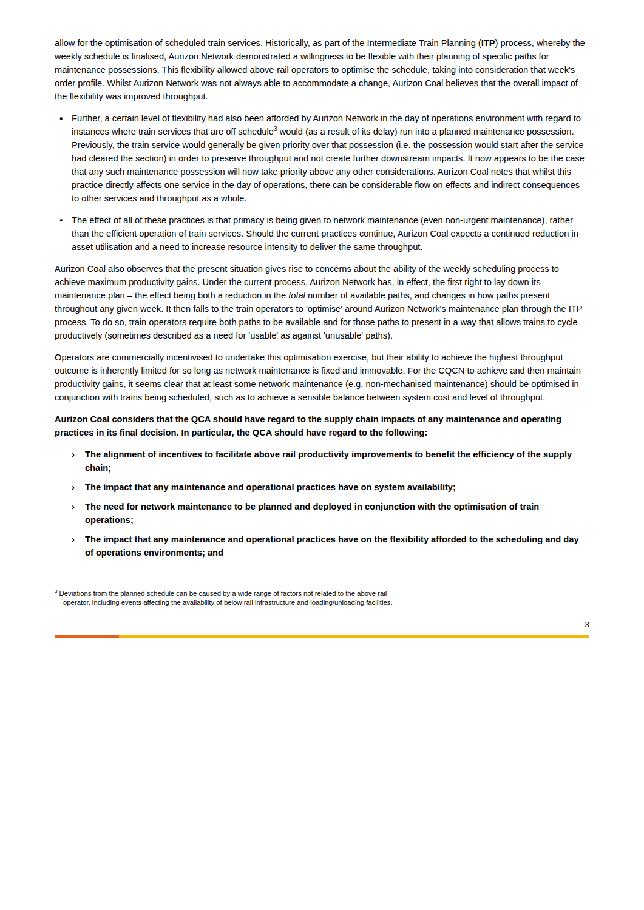allow for the optimisation of scheduled train services. Historically, as part of the Intermediate Train Planning (ITP) process, whereby the weekly schedule is finalised, Aurizon Network demonstrated a willingness to be flexible with their planning of specific paths for maintenance possessions. This flexibility allowed above-rail operators to optimise the schedule, taking into consideration that week's order profile. Whilst Aurizon Network was not always able to accommodate a change, Aurizon Coal believes that the overall impact of the flexibility was improved throughput.
Further, a certain level of flexibility had also been afforded by Aurizon Network in the day of operations environment with regard to instances where train services that are off schedule3 would (as a result of its delay) run into a planned maintenance possession. Previously, the train service would generally be given priority over that possession (i.e. the possession would start after the service had cleared the section) in order to preserve throughput and not create further downstream impacts. It now appears to be the case that any such maintenance possession will now take priority above any other considerations. Aurizon Coal notes that whilst this practice directly affects one service in the day of operations, there can be considerable flow on effects and indirect consequences to other services and throughput as a whole.
The effect of all of these practices is that primacy is being given to network maintenance (even non-urgent maintenance), rather than the efficient operation of train services. Should the current practices continue, Aurizon Coal expects a continued reduction in asset utilisation and a need to increase resource intensity to deliver the same throughput.
Aurizon Coal also observes that the present situation gives rise to concerns about the ability of the weekly scheduling process to achieve maximum productivity gains. Under the current process, Aurizon Network has, in effect, the first right to lay down its maintenance plan – the effect being both a reduction in the total number of available paths, and changes in how paths present throughout any given week. It then falls to the train operators to 'optimise' around Aurizon Network's maintenance plan through the ITP process. To do so, train operators require both paths to be available and for those paths to present in a way that allows trains to cycle productively (sometimes described as a need for 'usable' as against 'unusable' paths).
Operators are commercially incentivised to undertake this optimisation exercise, but their ability to achieve the highest throughput outcome is inherently limited for so long as network maintenance is fixed and immovable. For the CQCN to achieve and then maintain productivity gains, it seems clear that at least some network maintenance (e.g. non-mechanised maintenance) should be optimised in conjunction with trains being scheduled, such as to achieve a sensible balance between system cost and level of throughput.
Aurizon Coal considers that the QCA should have regard to the supply chain impacts of any maintenance and operating practices in its final decision. In particular, the QCA should have regard to the following:
The alignment of incentives to facilitate above rail productivity improvements to benefit the efficiency of the supply chain;
The impact that any maintenance and operational practices have on system availability;
The need for network maintenance to be planned and deployed in conjunction with the optimisation of train operations;
The impact that any maintenance and operational practices have on the flexibility afforded to the scheduling and day of operations environments; and
3 Deviations from the planned schedule can be caused by a wide range of factors not related to the above rail operator, including events affecting the availability of below rail infrastructure and loading/unloading facilities.
3